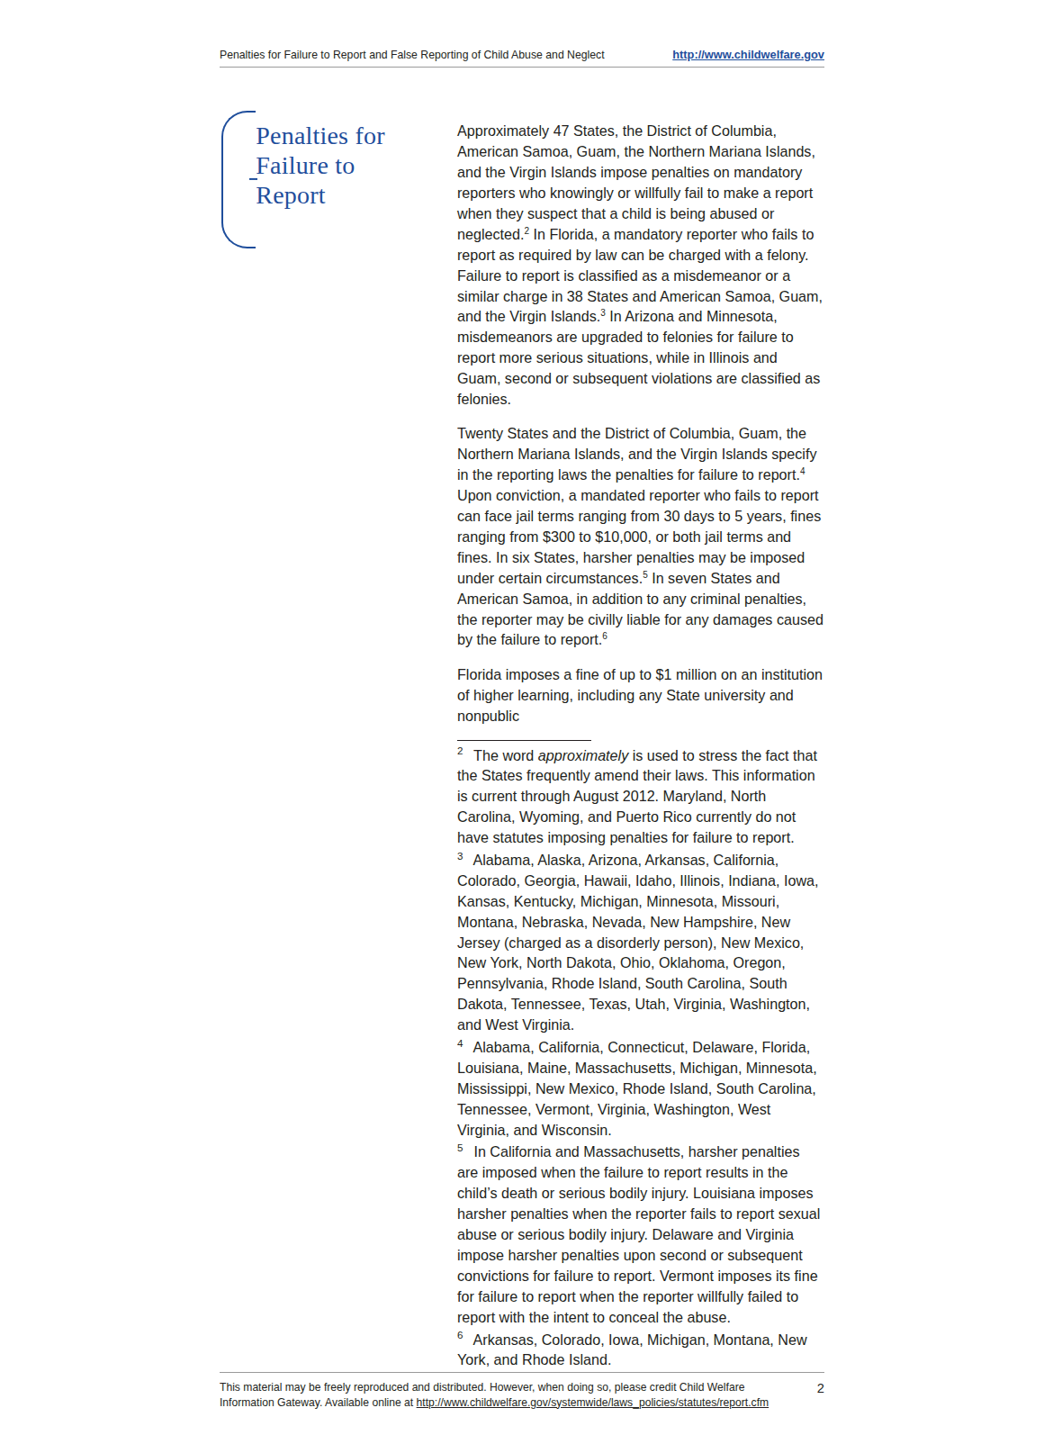Penalties for Failure to Report and False Reporting of Child Abuse and Neglect
http://www.childwelfare.gov
Penalties for
Failure to
Report
Approximately 47 States, the District of Columbia, American Samoa, Guam, the Northern Mariana Islands, and the Virgin Islands impose penalties on mandatory reporters who knowingly or willfully fail to make a report when they suspect that a child is being abused or neglected.2 In Florida, a mandatory reporter who fails to report as required by law can be charged with a felony. Failure to report is classified as a misdemeanor or a similar charge in 38 States and American Samoa, Guam, and the Virgin Islands.3 In Arizona and Minnesota, misdemeanors are upgraded to felonies for failure to report more serious situations, while in Illinois and Guam, second or subsequent violations are classified as felonies.
Twenty States and the District of Columbia, Guam, the Northern Mariana Islands, and the Virgin Islands specify in the reporting laws the penalties for failure to report.4 Upon conviction, a mandated reporter who fails to report can face jail terms ranging from 30 days to 5 years, fines ranging from $300 to $10,000, or both jail terms and fines. In six States, harsher penalties may be imposed under certain circumstances.5 In seven States and American Samoa, in addition to any criminal penalties, the reporter may be civilly liable for any damages caused by the failure to report.6
Florida imposes a fine of up to $1 million on an institution of higher learning, including any State university and nonpublic
2 The word approximately is used to stress the fact that the States frequently amend their laws. This information is current through August 2012. Maryland, North Carolina, Wyoming, and Puerto Rico currently do not have statutes imposing penalties for failure to report.
3 Alabama, Alaska, Arizona, Arkansas, California, Colorado, Georgia, Hawaii, Idaho, Illinois, Indiana, Iowa, Kansas, Kentucky, Michigan, Minnesota, Missouri, Montana, Nebraska, Nevada, New Hampshire, New Jersey (charged as a disorderly person), New Mexico, New York, North Dakota, Ohio, Oklahoma, Oregon, Pennsylvania, Rhode Island, South Carolina, South Dakota, Tennessee, Texas, Utah, Virginia, Washington, and West Virginia.
4 Alabama, California, Connecticut, Delaware, Florida, Louisiana, Maine, Massachusetts, Michigan, Minnesota, Mississippi, New Mexico, Rhode Island, South Carolina, Tennessee, Vermont, Virginia, Washington, West Virginia, and Wisconsin.
5 In California and Massachusetts, harsher penalties are imposed when the failure to report results in the child’s death or serious bodily injury. Louisiana imposes harsher penalties when the reporter fails to report sexual abuse or serious bodily injury. Delaware and Virginia impose harsher penalties upon second or subsequent convictions for failure to report. Vermont imposes its fine for failure to report when the reporter willfully failed to report with the intent to conceal the abuse.
6 Arkansas, Colorado, Iowa, Michigan, Montana, New York, and Rhode Island.
This material may be freely reproduced and distributed. However, when doing so, please credit Child Welfare Information Gateway. Available online at http://www.childwelfare.gov/systemwide/laws_policies/statutes/report.cfm
2